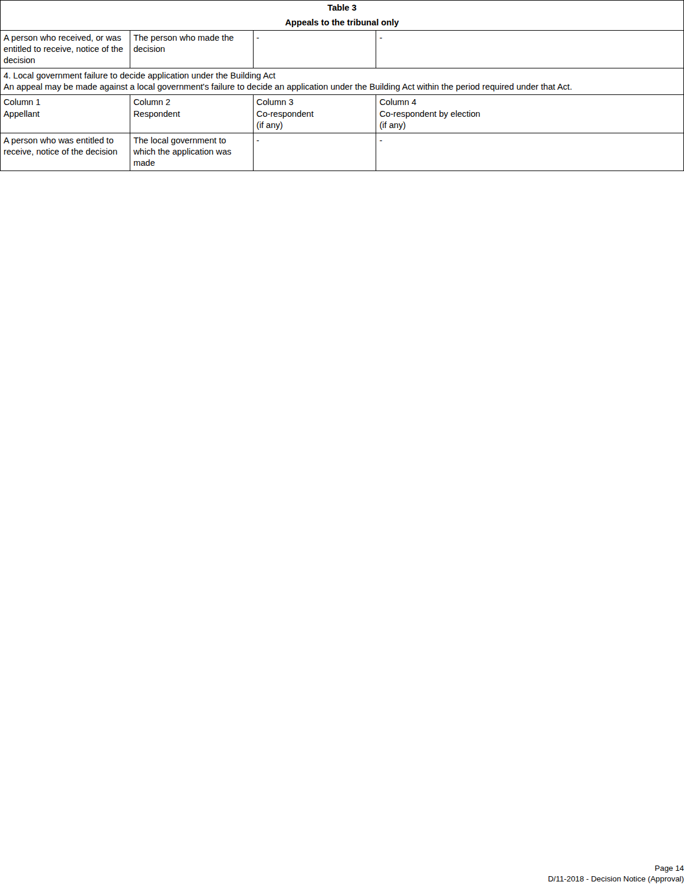| Table 3 |
| Appeals to the tribunal only |
| A person who received, or was entitled to receive, notice of the decision | The person who made the decision | - | - |
| 4. Local government failure to decide application under the Building Act An appeal may be made against a local government's failure to decide an application under the Building Act within the period required under that Act. |
| Column 1 Appellant | Column 2 Respondent | Column 3 Co-respondent (if any) | Column 4 Co-respondent by election (if any) |
| A person who was entitled to receive, notice of the decision | The local government to which the application was made | - | - |
Page 14
D/11-2018 - Decision Notice (Approval)